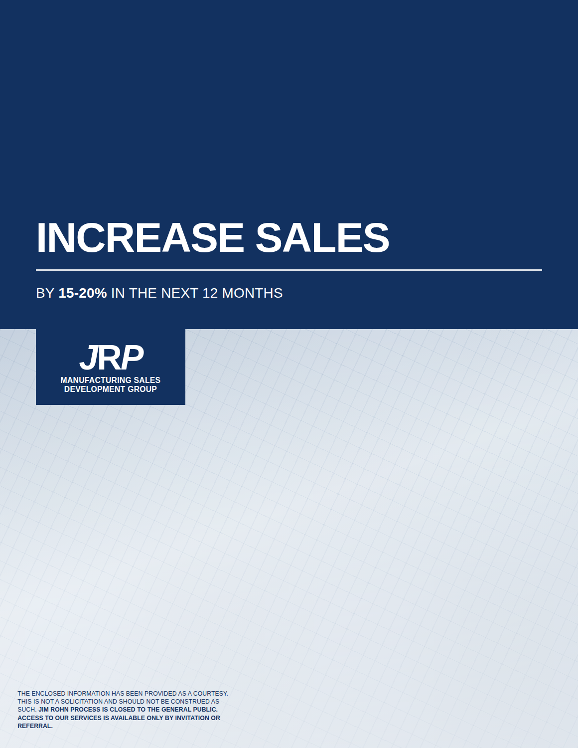Increase Sales
By 15-20% in the next 12 months
JRP
Manufacturing Sales
Development Group
The enclosed information has been provided as a courtesy. This is not a solicitation and should not be construed as such. Jim Rohn Process is closed to the general public. Access to our services is available only by invitation or referral.